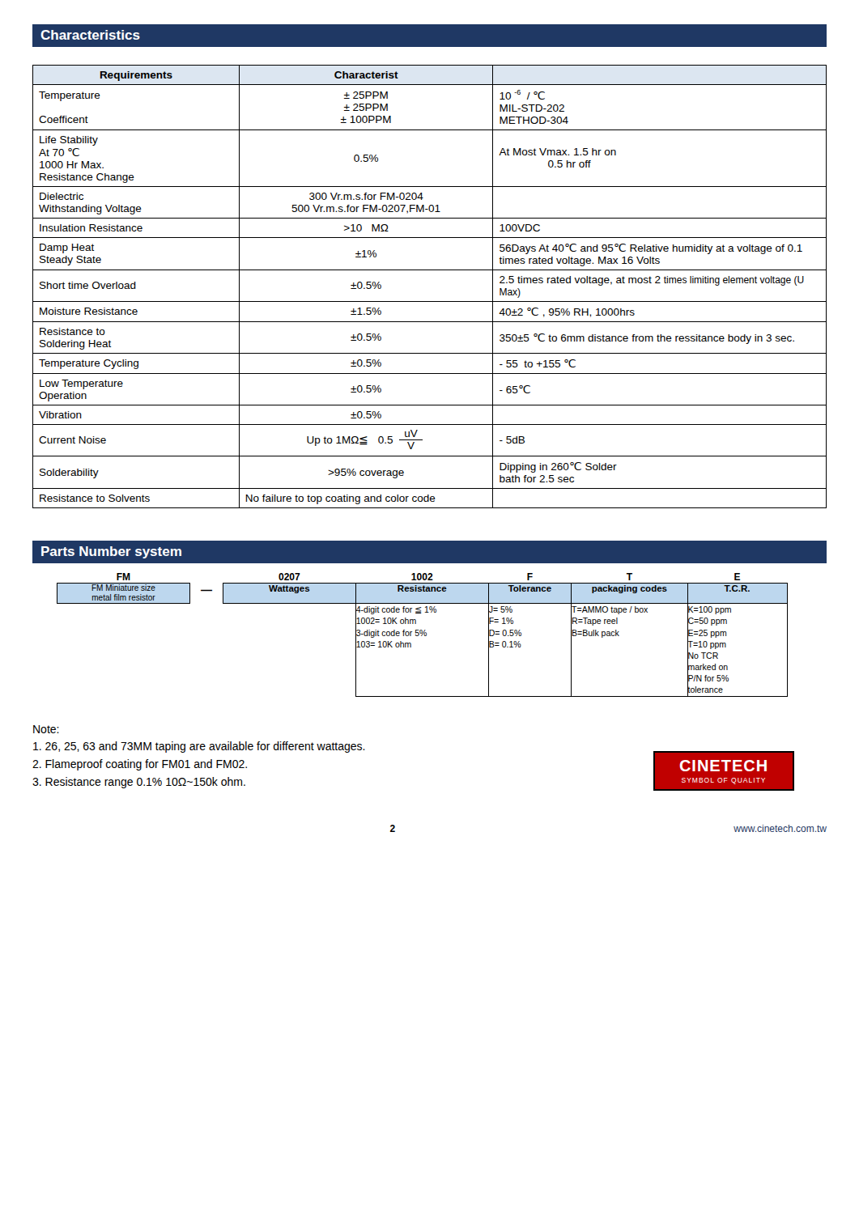Characteristics
| Requirements | Characterist | |
| --- | --- | --- |
| Temperature Coefficent | ± 25PPM ± 25PPM ± 100PPM | 10 -6 / ℃ MIL-STD-202 METHOD-304 |
| Life Stability At 70 ℃ 1000 Hr Max. Resistance Change | 0.5% | At Most Vmax. 1.5 hr on 0.5 hr off |
| Dielectric Withstanding Voltage | 300 Vr.m.s.for FM-0204 500 Vr.m.s.for FM-0207,FM-01 | |
| Insulation Resistance | >10 MΩ | 100VDC |
| Damp Heat Steady State | ±1% | 56Days At 40℃ and 95℃ Relative humidity at a voltage of 0.1 times rated voltage. Max 16 Volts |
| Short time Overload | ±0.5% | 2.5 times rated voltage, at most 2 times limiting element voltage (U Max) |
| Moisture Resistance | ±1.5% | 40±2 ℃ , 95% RH, 1000hrs |
| Resistance to Soldering Heat | ±0.5% | 350±5 ℃ to 6mm distance from the ressitance body in 3 sec. |
| Temperature Cycling | ±0.5% | - 55 to +155 ℃ |
| Low Temperature Operation | ±0.5% | - 65℃ |
| Vibration | ±0.5% | |
| Current Noise | Up to 1MΩ≦ 0.5 uV V | - 5dB |
| Solderability | >95% coverage | Dipping in 260℃ Solder bath for 2.5 sec |
| Resistance to Solvents | No failure to top coating and color code | |
Parts Number system
| FM | | 0207 | 1002 | F | T | E |
| FM Miniature size metal film resistor | — | Wattages | Resistance | Tolerance | packaging codes | T.C.R. |
| | | | 4-digit code for ≦ 1% 1002= 10K ohm 3-digit code for 5% 103= 10K ohm | J= 5% F= 1% D= 0.5% B= 0.1% | T=AMMO tape / box R=Tape reel B=Bulk pack | K=100 ppm C=50 ppm E=25 ppm T=10 ppm No TCR marked on P/N for 5% tolerance |
Note:
1. 26, 25, 63 and 73MM taping are available for different wattages.
2. Flameproof coating for FM01 and FM02.
3. Resistance range 0.1% 10Ω~150k ohm.
CINETECH
SYMBOL OF QUALITY
2 www.cinetech.com.tw